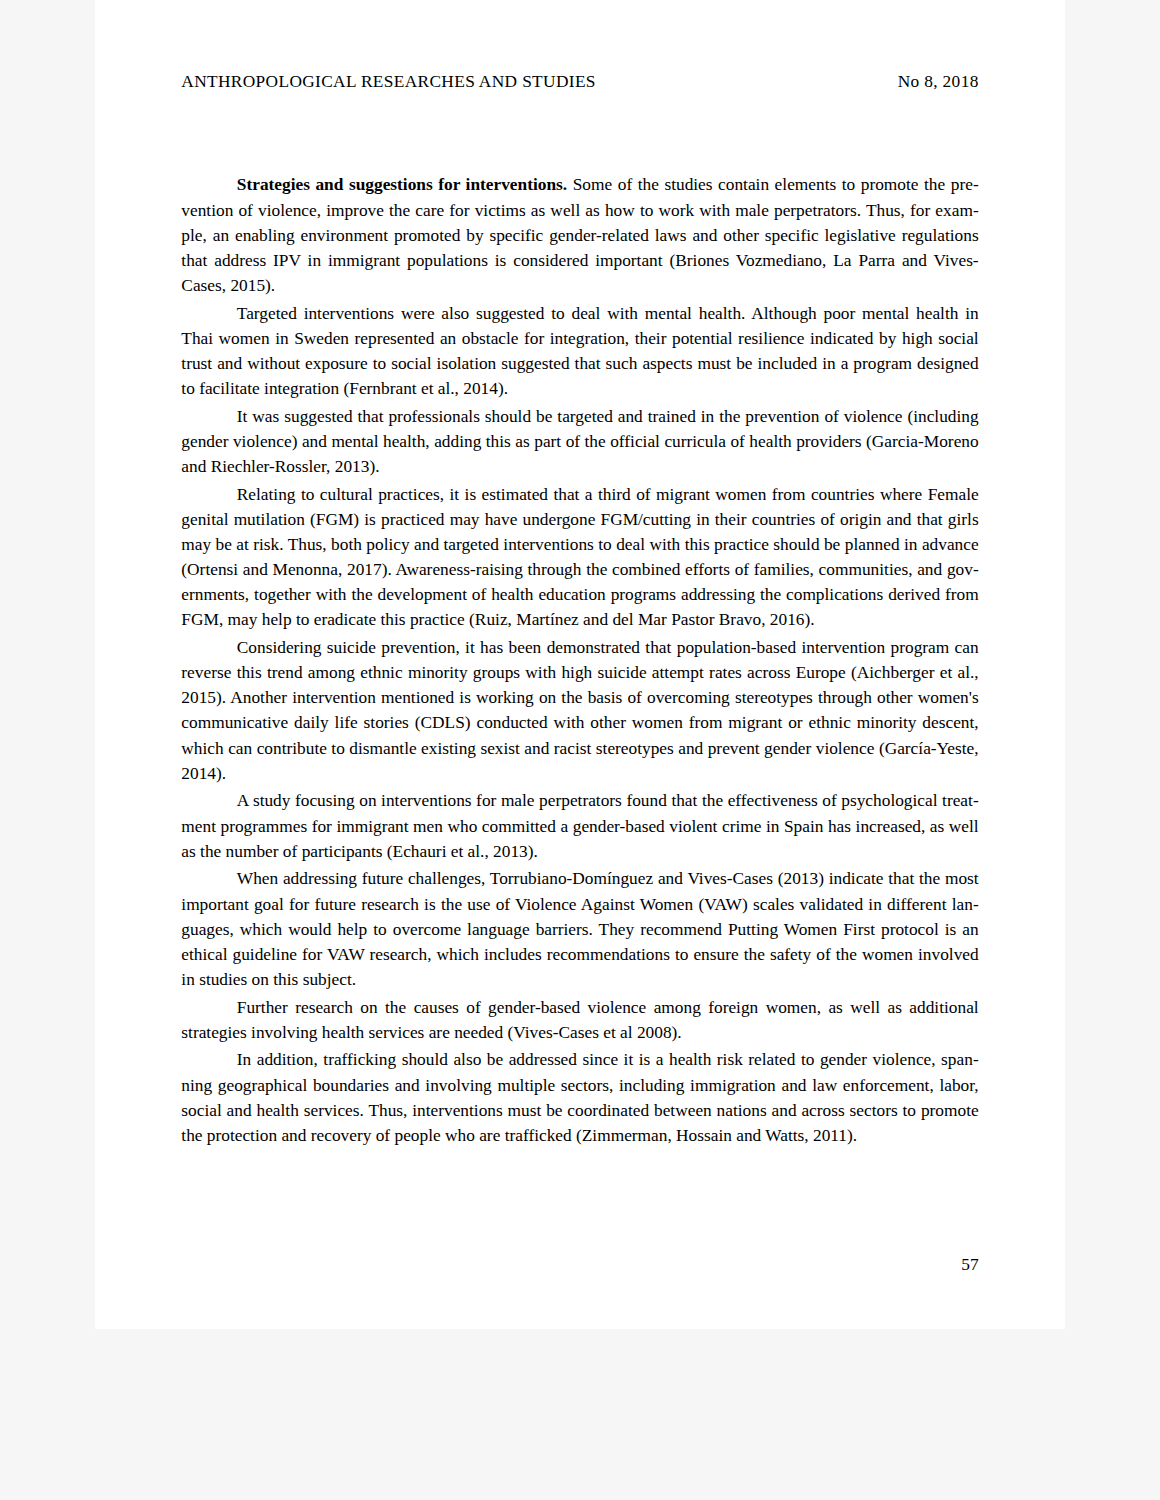Anthropological Researches and Studies No 8, 2018
Strategies and suggestions for interventions. Some of the studies contain elements to promote the prevention of violence, improve the care for victims as well as how to work with male perpetrators. Thus, for example, an enabling environment promoted by specific gender-related laws and other specific legislative regulations that address IPV in immigrant populations is considered important (Briones Vozmediano, La Parra and Vives-Cases, 2015).
Targeted interventions were also suggested to deal with mental health. Although poor mental health in Thai women in Sweden represented an obstacle for integration, their potential resilience indicated by high social trust and without exposure to social isolation suggested that such aspects must be included in a program designed to facilitate integration (Fernbrant et al., 2014).
It was suggested that professionals should be targeted and trained in the prevention of violence (including gender violence) and mental health, adding this as part of the official curricula of health providers (Garcia-Moreno and Riechler-Rossler, 2013).
Relating to cultural practices, it is estimated that a third of migrant women from countries where Female genital mutilation (FGM) is practiced may have undergone FGM/cutting in their countries of origin and that girls may be at risk. Thus, both policy and targeted interventions to deal with this practice should be planned in advance (Ortensi and Menonna, 2017). Awareness-raising through the combined efforts of families, communities, and governments, together with the development of health education programs addressing the complications derived from FGM, may help to eradicate this practice (Ruiz, Martínez and del Mar Pastor Bravo, 2016).
Considering suicide prevention, it has been demonstrated that population-based intervention program can reverse this trend among ethnic minority groups with high suicide attempt rates across Europe (Aichberger et al., 2015). Another intervention mentioned is working on the basis of overcoming stereotypes through other women's communicative daily life stories (CDLS) conducted with other women from migrant or ethnic minority descent, which can contribute to dismantle existing sexist and racist stereotypes and prevent gender violence (García-Yeste, 2014).
A study focusing on interventions for male perpetrators found that the effectiveness of psychological treatment programmes for immigrant men who committed a gender-based violent crime in Spain has increased, as well as the number of participants (Echauri et al., 2013).
When addressing future challenges, Torrubiano-Domínguez and Vives-Cases (2013) indicate that the most important goal for future research is the use of Violence Against Women (VAW) scales validated in different languages, which would help to overcome language barriers. They recommend Putting Women First protocol is an ethical guideline for VAW research, which includes recommendations to ensure the safety of the women involved in studies on this subject.
Further research on the causes of gender-based violence among foreign women, as well as additional strategies involving health services are needed (Vives-Cases et al 2008).
In addition, trafficking should also be addressed since it is a health risk related to gender violence, spanning geographical boundaries and involving multiple sectors, including immigration and law enforcement, labor, social and health services. Thus, interventions must be coordinated between nations and across sectors to promote the protection and recovery of people who are trafficked (Zimmerman, Hossain and Watts, 2011).
57